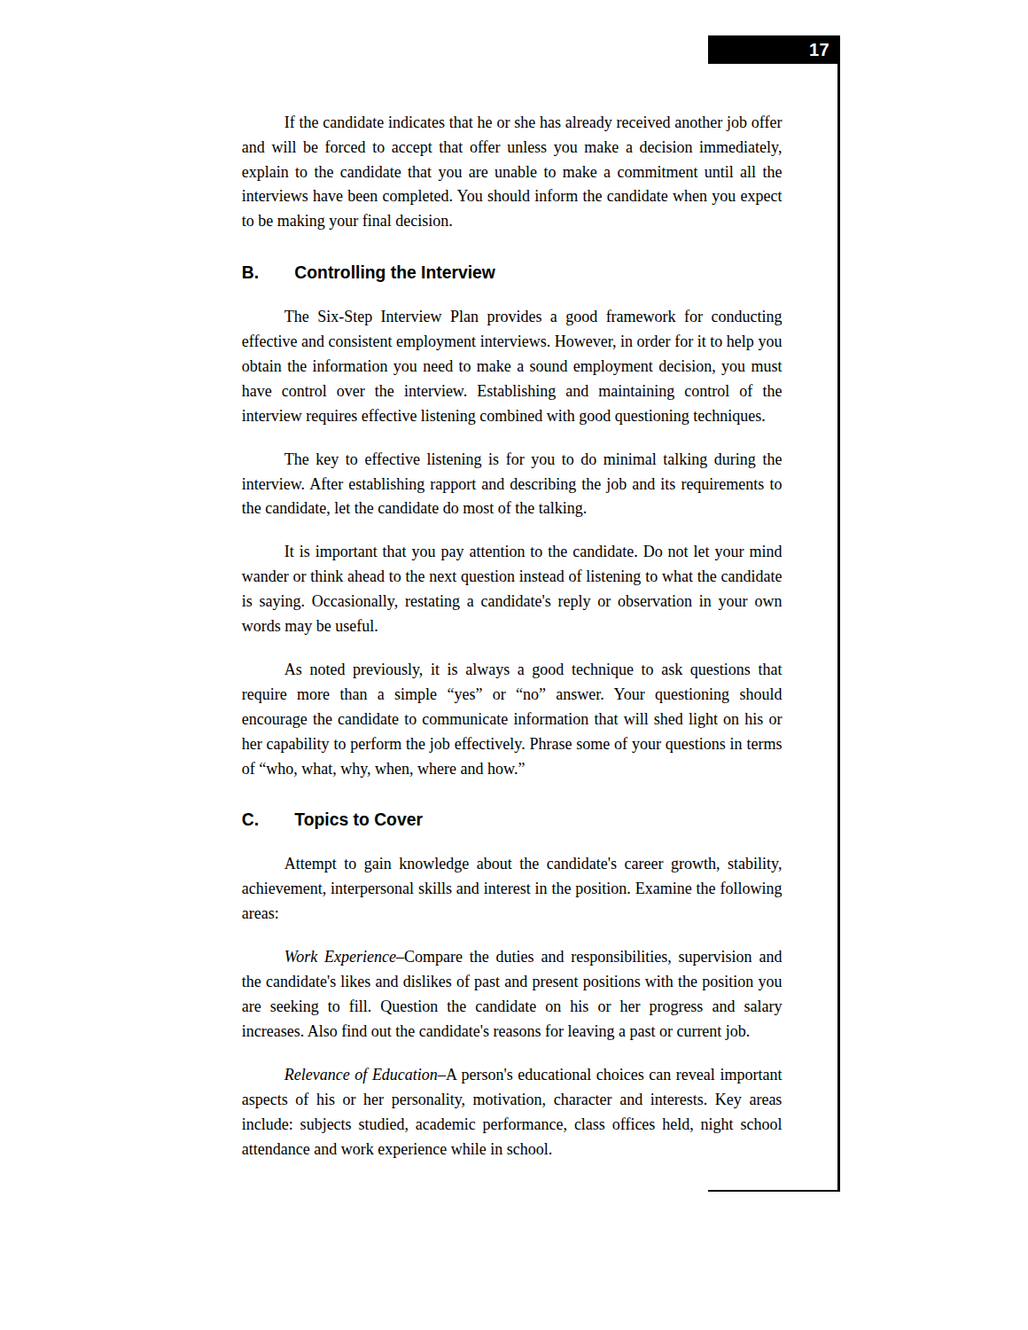17
If the candidate indicates that he or she has already received another job offer and will be forced to accept that offer unless you make a decision immediately, explain to the candidate that you are unable to make a commitment until all the interviews have been completed. You should inform the candidate when you expect to be making your final decision.
B. Controlling the Interview
The Six-Step Interview Plan provides a good framework for conducting effective and consistent employment interviews. However, in order for it to help you obtain the information you need to make a sound employment decision, you must have control over the interview. Establishing and maintaining control of the interview requires effective listening combined with good questioning techniques.
The key to effective listening is for you to do minimal talking during the interview. After establishing rapport and describing the job and its requirements to the candidate, let the candidate do most of the talking.
It is important that you pay attention to the candidate. Do not let your mind wander or think ahead to the next question instead of listening to what the candidate is saying. Occasionally, restating a candidate's reply or observation in your own words may be useful.
As noted previously, it is always a good technique to ask questions that require more than a simple “yes” or “no” answer. Your questioning should encourage the candidate to communicate information that will shed light on his or her capability to perform the job effectively. Phrase some of your questions in terms of “who, what, why, when, where and how.”
C. Topics to Cover
Attempt to gain knowledge about the candidate's career growth, stability, achievement, interpersonal skills and interest in the position. Examine the following areas:
Work Experience–Compare the duties and responsibilities, supervision and the candidate's likes and dislikes of past and present positions with the position you are seeking to fill. Question the candidate on his or her progress and salary increases. Also find out the candidate's reasons for leaving a past or current job.
Relevance of Education–A person's educational choices can reveal important aspects of his or her personality, motivation, character and interests. Key areas include: subjects studied, academic performance, class offices held, night school attendance and work experience while in school.